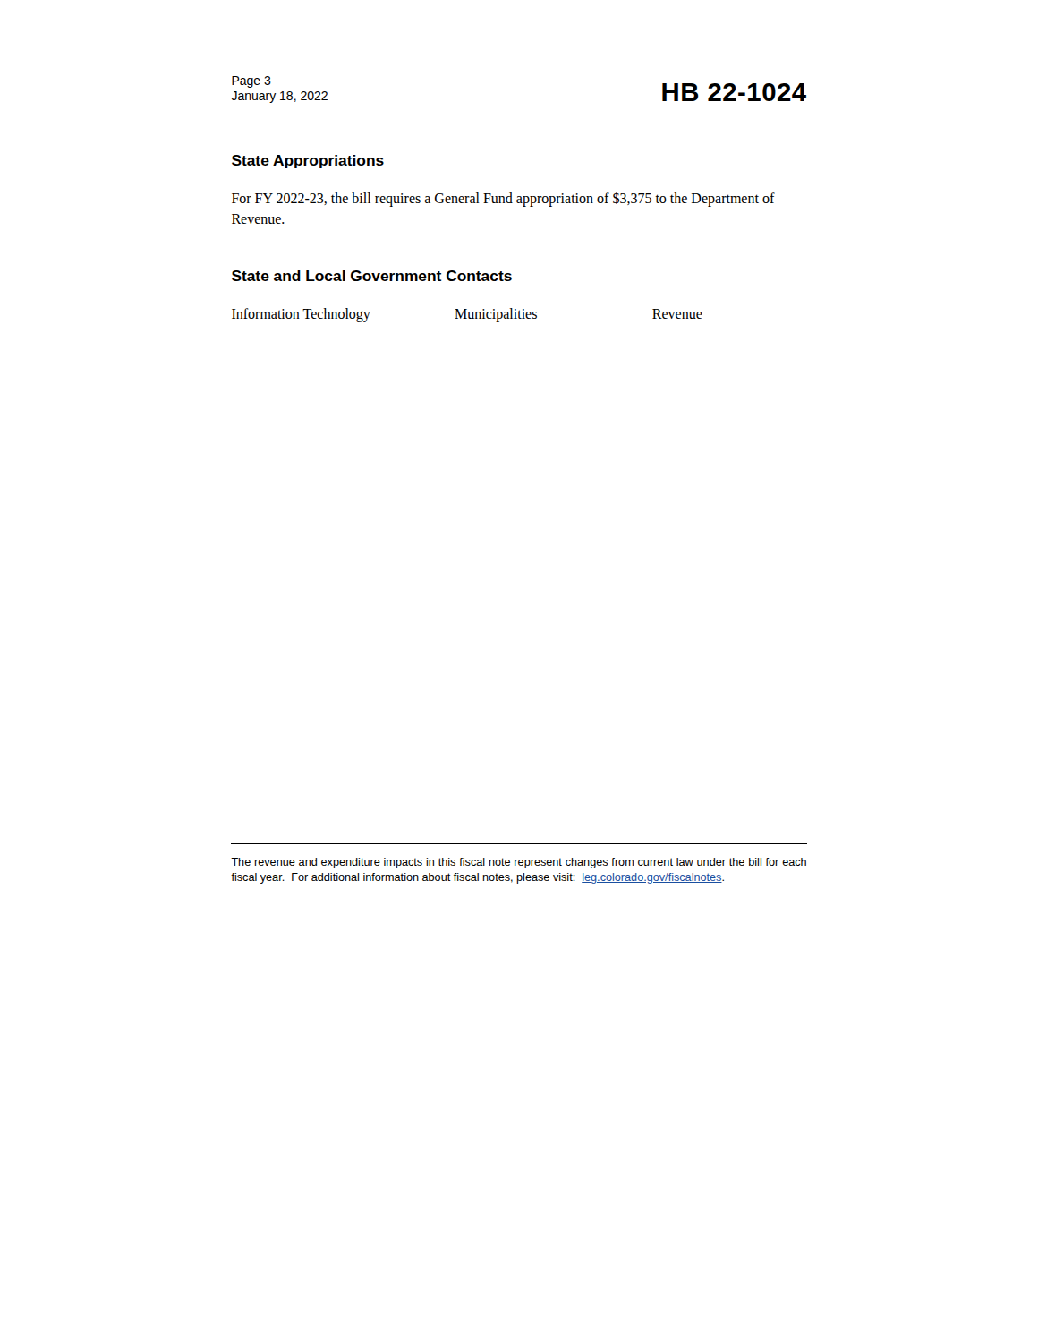Page 3
January 18, 2022
HB 22-1024
State Appropriations
For FY 2022-23, the bill requires a General Fund appropriation of $3,375 to the Department of Revenue.
State and Local Government Contacts
Information Technology Municipalities Revenue
The revenue and expenditure impacts in this fiscal note represent changes from current law under the bill for each fiscal year. For additional information about fiscal notes, please visit: leg.colorado.gov/fiscalnotes.